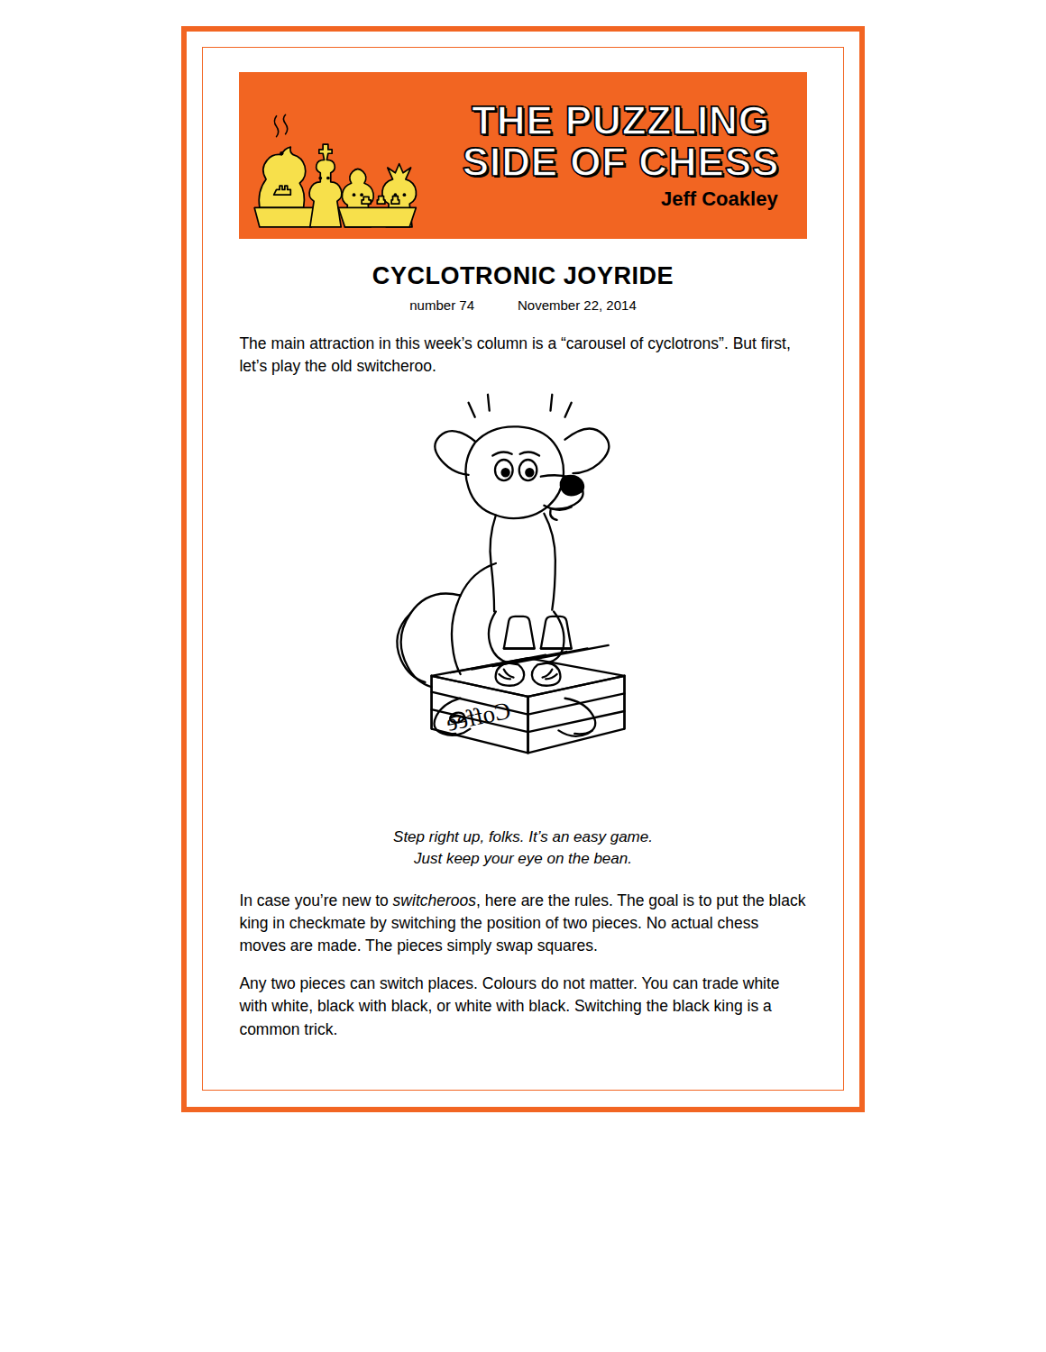The Puzzling
Side of Chess
Jeff Coakley
CYCLOTRONIC JOYRIDE
number 74 November 22, 2014
The main attraction in this week’s column is a “carousel of cyclotrons”. But first, let’s play the old switcheroo.
Coffee
Step right up, folks. It’s an easy game.
Just keep your eye on the bean.
In case you’re new to switcheroos, here are the rules. The goal is to put the black king in checkmate by switching the position of two pieces. No actual chess moves are made. The pieces simply swap squares.
Any two pieces can switch places. Colours do not matter. You can trade white with white, black with black, or white with black. Switching the black king is a common trick.